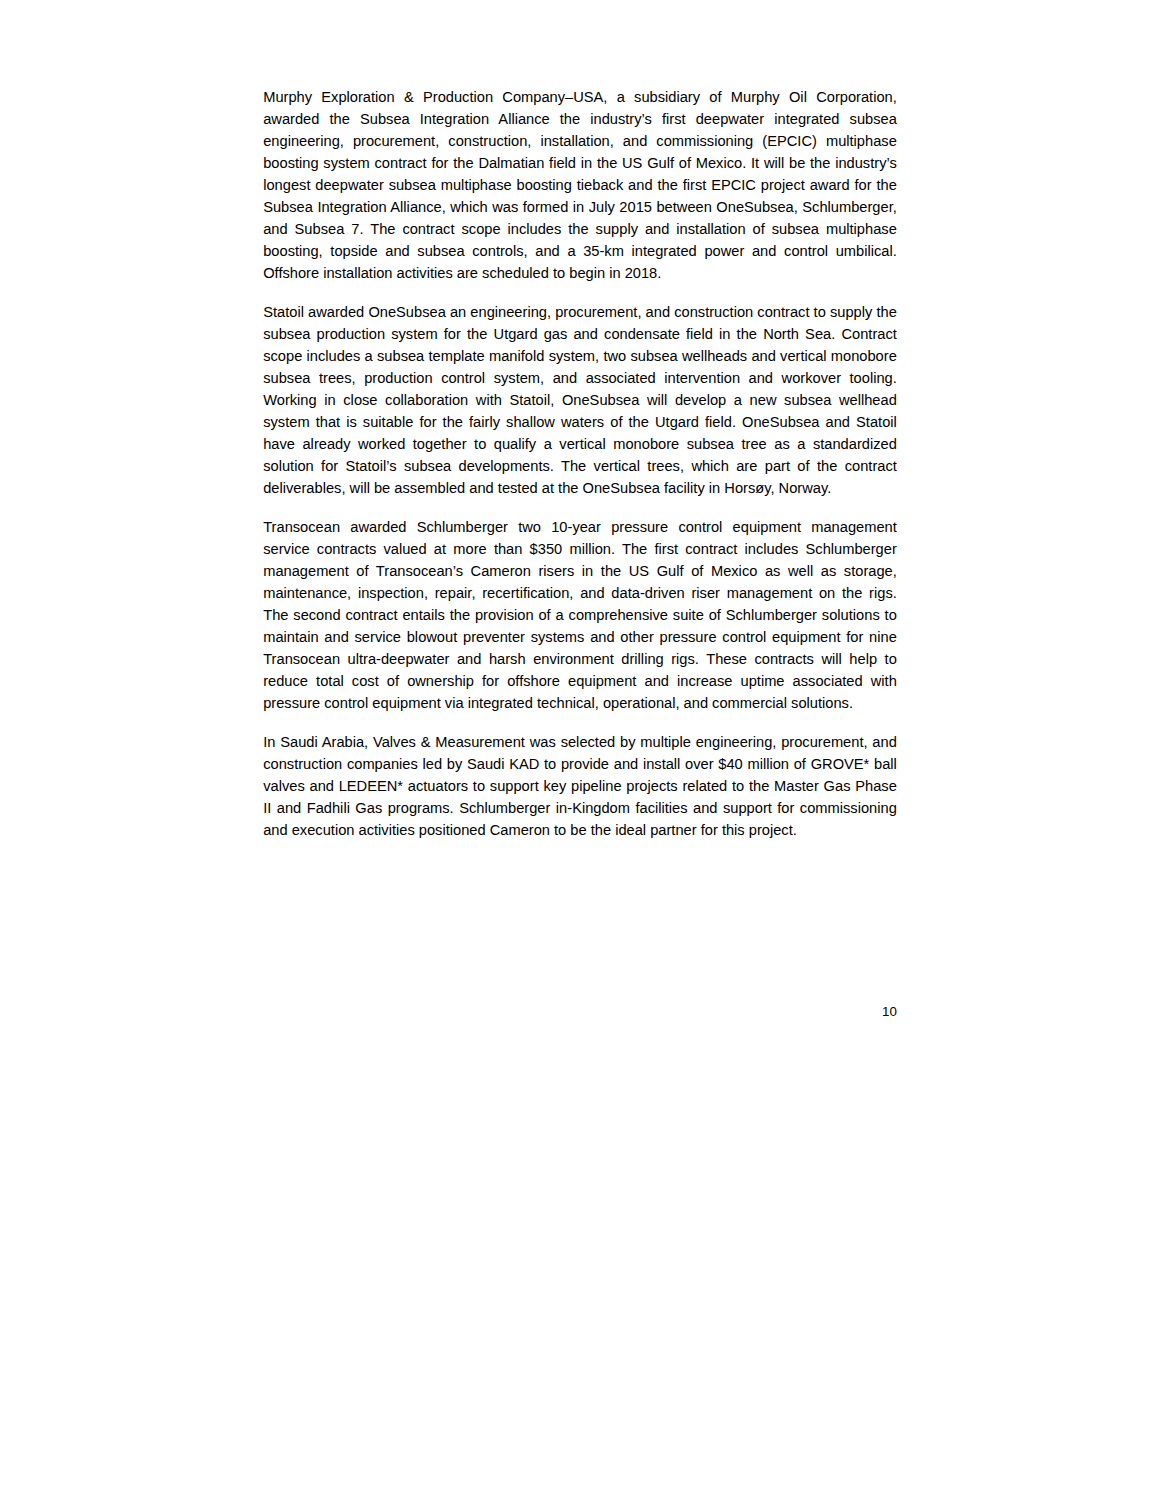Murphy Exploration & Production Company–USA, a subsidiary of Murphy Oil Corporation, awarded the Subsea Integration Alliance the industry’s first deepwater integrated subsea engineering, procurement, construction, installation, and commissioning (EPCIC) multiphase boosting system contract for the Dalmatian field in the US Gulf of Mexico. It will be the industry’s longest deepwater subsea multiphase boosting tieback and the first EPCIC project award for the Subsea Integration Alliance, which was formed in July 2015 between OneSubsea, Schlumberger, and Subsea 7. The contract scope includes the supply and installation of subsea multiphase boosting, topside and subsea controls, and a 35-km integrated power and control umbilical. Offshore installation activities are scheduled to begin in 2018.
Statoil awarded OneSubsea an engineering, procurement, and construction contract to supply the subsea production system for the Utgard gas and condensate field in the North Sea. Contract scope includes a subsea template manifold system, two subsea wellheads and vertical monobore subsea trees, production control system, and associated intervention and workover tooling. Working in close collaboration with Statoil, OneSubsea will develop a new subsea wellhead system that is suitable for the fairly shallow waters of the Utgard field. OneSubsea and Statoil have already worked together to qualify a vertical monobore subsea tree as a standardized solution for Statoil’s subsea developments. The vertical trees, which are part of the contract deliverables, will be assembled and tested at the OneSubsea facility in Horsøy, Norway.
Transocean awarded Schlumberger two 10-year pressure control equipment management service contracts valued at more than $350 million. The first contract includes Schlumberger management of Transocean’s Cameron risers in the US Gulf of Mexico as well as storage, maintenance, inspection, repair, recertification, and data-driven riser management on the rigs. The second contract entails the provision of a comprehensive suite of Schlumberger solutions to maintain and service blowout preventer systems and other pressure control equipment for nine Transocean ultra-deepwater and harsh environment drilling rigs. These contracts will help to reduce total cost of ownership for offshore equipment and increase uptime associated with pressure control equipment via integrated technical, operational, and commercial solutions.
In Saudi Arabia, Valves & Measurement was selected by multiple engineering, procurement, and construction companies led by Saudi KAD to provide and install over $40 million of GROVE* ball valves and LEDEEN* actuators to support key pipeline projects related to the Master Gas Phase II and Fadhili Gas programs. Schlumberger in-Kingdom facilities and support for commissioning and execution activities positioned Cameron to be the ideal partner for this project.
10